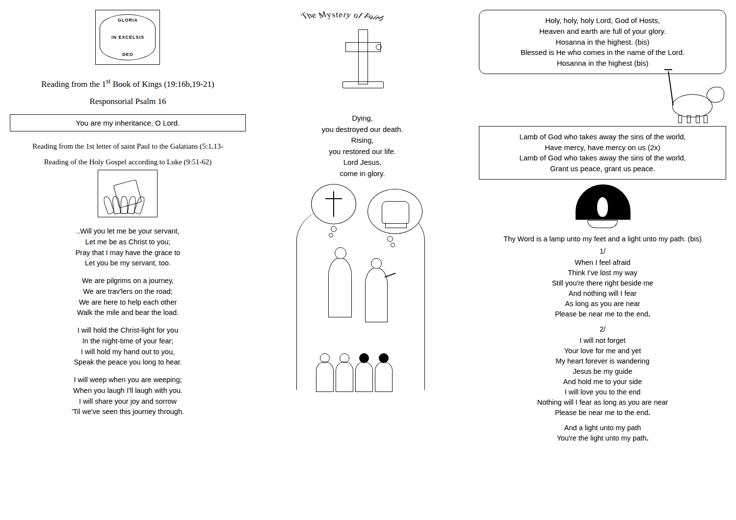GLORIA IN EXCELSIS DEO
Reading from the 1st Book of Kings (19:16b,19-21)
Responsorial Psalm 16
You are my inheritance, O Lord.
Reading from the 1st letter of saint Paul to the Galatians (5:1,13-
Reading of the Holy Gospel according to Luke (9:51-62)
..Will you let me be your servant,
Let me be as Christ to you;
Pray that I may have the grace to
Let you be my servant, too.
We are pilgrims on a journey,
We are trav'lers on the road;
We are here to help each other
Walk the mile and bear the load.
I will hold the Christ-light for you
In the night-time of your fear;
I will hold my hand out to you,
Speak the peace you long to hear.
I will weep when you are weeping;
When you laugh I'll laugh with you.
I will share your joy and sorrow
'Til we've seen this journey through.
The Mystery of Faith
Dying,
you destroyed our death.
Rising,
you restored our life.
Lord Jesus,
come in glory.
Holy, holy, holy Lord, God of Hosts,
Heaven and earth are full of your glory.
Hosanna in the highest. (bis)
Blessed is He who comes in the name of the Lord.
Hosanna in the highest (bis)
Lamb of God who takes away the sins of the world,
Have mercy, have mercy on us (2x)
Lamb of God who takes away the sins of the world,
Grant us peace, grant us peace.
Thy Word is a lamp unto my feet and a light unto my path. (bis)
1/
When I feel afraid
Think I've lost my way
Still you're there right beside me
And nothing will I fear
As long as you are near
Please be near me to the end.
2/
I will not forget
Your love for me and yet
My heart forever is wandering
Jesus be my guide
And hold me to your side
I will love you to the end
Nothing will I fear as long as you are near
Please be near me to the end.
And a light unto my path
You're the light unto my path.